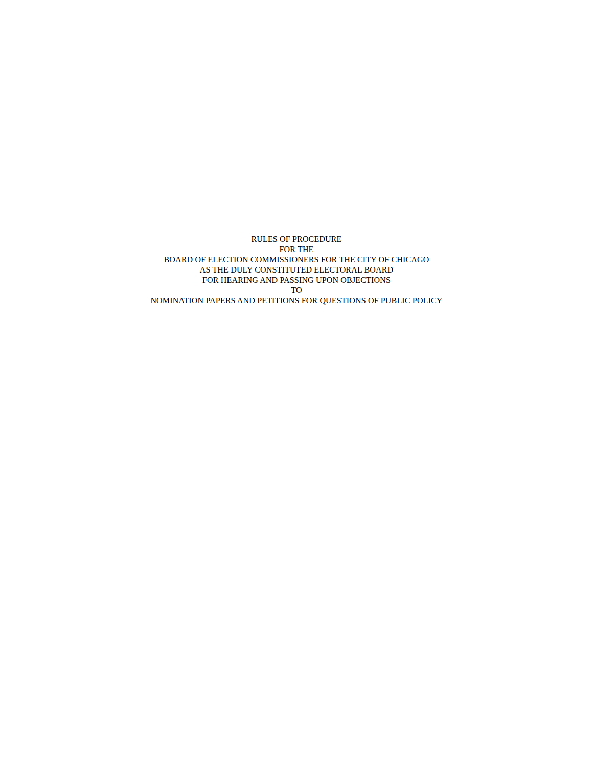Rules of Procedure
for the
Board of Election Commissioners for the City of Chicago
as the Duly Constituted Electoral Board
for Hearing and Passing Upon Objections
to
Nomination Papers and Petitions for Questions of Public Policy